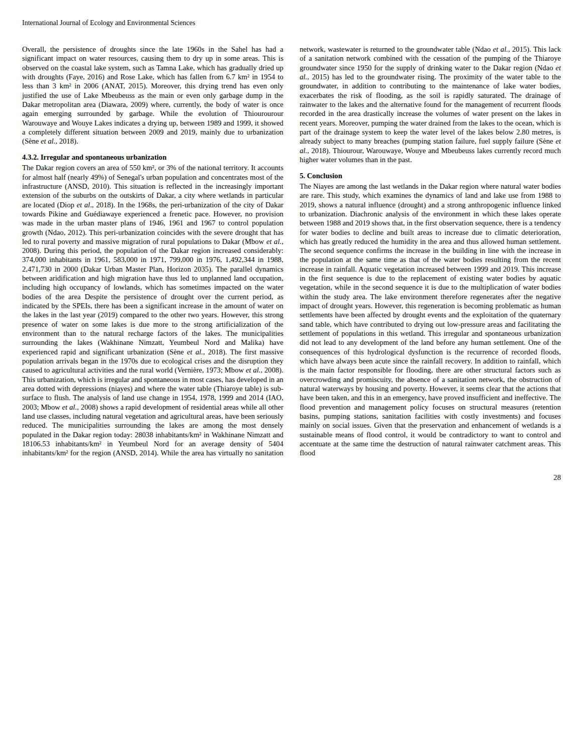International Journal of Ecology and Environmental Sciences
Overall, the persistence of droughts since the late 1960s in the Sahel has had a significant impact on water resources, causing them to dry up in some areas. This is observed on the coastal lake system, such as Tamna Lake, which has gradually dried up with droughts (Faye, 2016) and Rose Lake, which has fallen from 6.7 km² in 1954 to less than 3 km² in 2006 (ANAT, 2015). Moreover, this drying trend has even only justified the use of Lake Mbeubeuss as the main or even only garbage dump in the Dakar metropolitan area (Diawara, 2009) where, currently, the body of water is once again emerging surrounded by garbage. While the evolution of Thiourourour Warouwaye and Wouye Lakes indicates a drying up, between 1989 and 1999, it showed a completely different situation between 2009 and 2019, mainly due to urbanization (Sène et al., 2018).
4.3.2. Irregular and spontaneous urbanization
The Dakar region covers an area of 550 km², or 3% of the national territory. It accounts for almost half (nearly 49%) of Senegal's urban population and concentrates most of the infrastructure (ANSD, 2010). This situation is reflected in the increasingly important extension of the suburbs on the outskirts of Dakar, a city where wetlands in particular are located (Diop et al., 2018). In the 1968s, the peri-urbanization of the city of Dakar towards Pikine and Guédiawaye experienced a frenetic pace. However, no provision was made in the urban master plans of 1946, 1961 and 1967 to control population growth (Ndao, 2012). This peri-urbanization coincides with the severe drought that has led to rural poverty and massive migration of rural populations to Dakar (Mbow et al., 2008). During this period, the population of the Dakar region increased considerably: 374,000 inhabitants in 1961, 583,000 in 1971, 799,000 in 1976, 1,492,344 in 1988, 2,471,730 in 2000 (Dakar Urban Master Plan, Horizon 2035). The parallel dynamics between aridification and high migration have thus led to unplanned land occupation, including high occupancy of lowlands, which has sometimes impacted on the water bodies of the area Despite the persistence of drought over the current period, as indicated by the SPEIs, there has been a significant increase in the amount of water on the lakes in the last year (2019) compared to the other two years. However, this strong presence of water on some lakes is due more to the strong artificialization of the environment than to the natural recharge factors of the lakes. The municipalities surrounding the lakes (Wakhinane Nimzatt, Yeumbeul Nord and Malika) have experienced rapid and significant urbanization (Sène et al., 2018). The first massive population arrivals began in the 1970s due to ecological crises and the disruption they caused to agricultural activities and the rural world (Vernière, 1973; Mbow et al., 2008). This urbanization, which is irregular and spontaneous in most cases, has developed in an area dotted with depressions (niayes) and where the water table (Thiaroye table) is sub-surface to flush. The analysis of land use change in 1954, 1978, 1999 and 2014 (IAO, 2003; Mbow et al., 2008) shows a rapid development of residential areas while all other land use classes, including natural vegetation and agricultural areas, have been seriously reduced. The municipalities surrounding the lakes are among the most densely populated in the Dakar region today: 28038 inhabitants/km² in Wakhinane Nimzatt and 18106.53 inhabitants/km² in Yeumbeul Nord for an average density of 5404 inhabitants/km² for the region (ANSD, 2014). While the area has virtually no sanitation network, wastewater is returned to the groundwater table (Ndao et al., 2015). This lack of a sanitation network combined with the cessation of the pumping of the Thiaroye groundwater since 1950 for the supply of drinking water to the Dakar region (Ndao et al., 2015) has led to the groundwater rising. The proximity of the water table to the groundwater, in addition to contributing to the maintenance of lake water bodies, exacerbates the risk of flooding, as the soil is rapidly saturated. The drainage of rainwater to the lakes and the alternative found for the management of recurrent floods recorded in the area drastically increase the volumes of water present on the lakes in recent years. Moreover, pumping the water drained from the lakes to the ocean, which is part of the drainage system to keep the water level of the lakes below 2.80 metres, is already subject to many breaches (pumping station failure, fuel supply failure (Sène et al., 2018). Thiourour, Warouwaye, Wouye and Mbeubeuss lakes currently record much higher water volumes than in the past.
5. Conclusion
The Niayes are among the last wetlands in the Dakar region where natural water bodies are rare. This study, which examines the dynamics of land and lake use from 1988 to 2019, shows a natural influence (drought) and a strong anthropogenic influence linked to urbanization. Diachronic analysis of the environment in which these lakes operate between 1988 and 2019 shows that, in the first observation sequence, there is a tendency for water bodies to decline and built areas to increase due to climatic deterioration, which has greatly reduced the humidity in the area and thus allowed human settlement. The second sequence confirms the increase in the building in line with the increase in the population at the same time as that of the water bodies resulting from the recent increase in rainfall. Aquatic vegetation increased between 1999 and 2019. This increase in the first sequence is due to the replacement of existing water bodies by aquatic vegetation, while in the second sequence it is due to the multiplication of water bodies within the study area. The lake environment therefore regenerates after the negative impact of drought years. However, this regeneration is becoming problematic as human settlements have been affected by drought events and the exploitation of the quaternary sand table, which have contributed to drying out low-pressure areas and facilitating the settlement of populations in this wetland. This irregular and spontaneous urbanization did not lead to any development of the land before any human settlement. One of the consequences of this hydrological dysfunction is the recurrence of recorded floods, which have always been acute since the rainfall recovery. In addition to rainfall, which is the main factor responsible for flooding, there are other structural factors such as overcrowding and promiscuity, the absence of a sanitation network, the obstruction of natural waterways by housing and poverty. However, it seems clear that the actions that have been taken, and this in an emergency, have proved insufficient and ineffective. The flood prevention and management policy focuses on structural measures (retention basins, pumping stations, sanitation facilities with costly investments) and focuses mainly on social issues. Given that the preservation and enhancement of wetlands is a sustainable means of flood control, it would be contradictory to want to control and accentuate at the same time the destruction of natural rainwater catchment areas. This flood
28